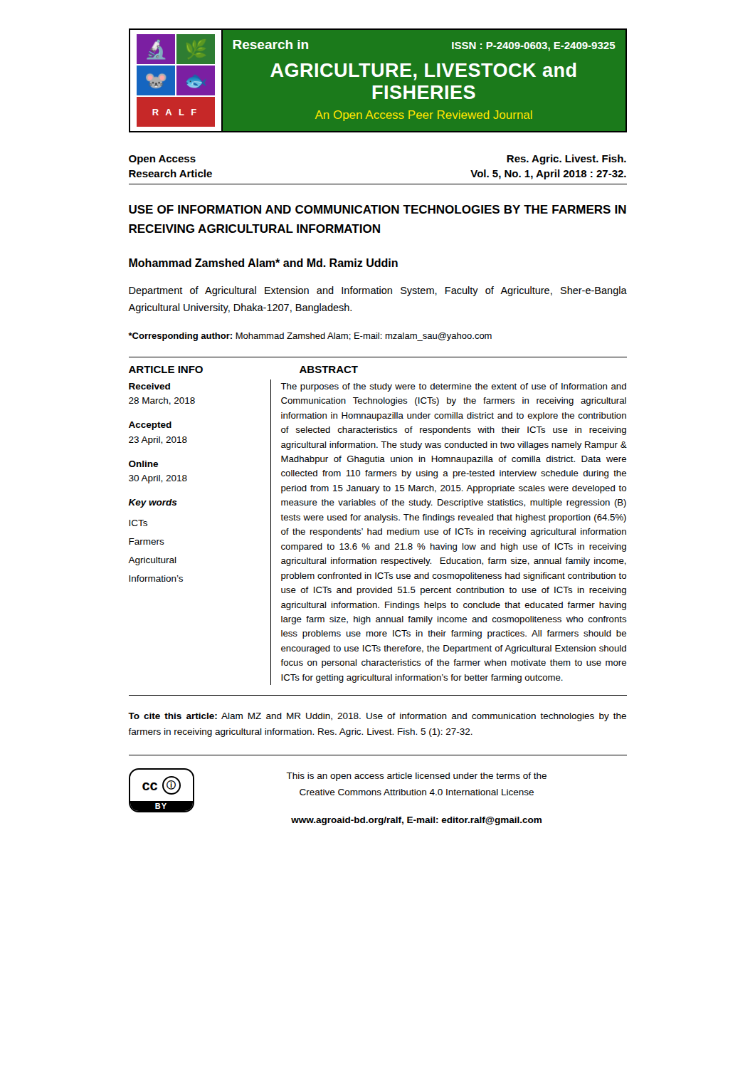🔬
🌿
🐭
🐟
R A L F
Research in ISSN : P-2409-0603, E-2409-9325
AGRICULTURE, LIVESTOCK and FISHERIES
An Open Access Peer Reviewed Journal
Open Access Res. Agric. Livest. Fish.
Research Article Vol. 5, No. 1, April 2018 : 27-32.
USE OF INFORMATION AND COMMUNICATION TECHNOLOGIES BY THE FARMERS IN RECEIVING AGRICULTURAL INFORMATION
Mohammad Zamshed Alam* and Md. Ramiz Uddin
Department of Agricultural Extension and Information System, Faculty of Agriculture, Sher-e-Bangla Agricultural University, Dhaka-1207, Bangladesh.
*Corresponding author: Mohammad Zamshed Alam; E-mail: mzalam_sau@yahoo.com
ARTICLE INFO
ABSTRACT
Received
28 March, 2018
Accepted
23 April, 2018
Online
30 April, 2018
Key words
ICTs
Farmers
Agricultural
Information’s
The purposes of the study were to determine the extent of use of Information and Communication Technologies (ICTs) by the farmers in receiving agricultural information in Homnaupazilla under comilla district and to explore the contribution of selected characteristics of respondents with their ICTs use in receiving agricultural information. The study was conducted in two villages namely Rampur & Madhabpur of Ghagutia union in Homnaupazilla of comilla district. Data were collected from 110 farmers by using a pre-tested interview schedule during the period from 15 January to 15 March, 2015. Appropriate scales were developed to measure the variables of the study. Descriptive statistics, multiple regression (B) tests were used for analysis. The findings revealed that highest proportion (64.5%) of the respondents’ had medium use of ICTs in receiving agricultural information compared to 13.6 % and 21.8 % having low and high use of ICTs in receiving agricultural information respectively. Education, farm size, annual family income, problem confronted in ICTs use and cosmopoliteness had significant contribution to use of ICTs and provided 51.5 percent contribution to use of ICTs in receiving agricultural information. Findings helps to conclude that educated farmer having large farm size, high annual family income and cosmopoliteness who confronts less problems use more ICTs in their farming practices. All farmers should be encouraged to use ICTs therefore, the Department of Agricultural Extension should focus on personal characteristics of the farmer when motivate them to use more ICTs for getting agricultural information’s for better farming outcome.
To cite this article: Alam MZ and MR Uddin, 2018. Use of information and communication technologies by the farmers in receiving agricultural information. Res. Agric. Livest. Fish. 5 (1): 27-32.
cc ⓘ
BY
This is an open access article licensed under the terms of the
Creative Commons Attribution 4.0 International License www.agroaid-bd.org/ralf, E-mail: editor.ralf@gmail.com